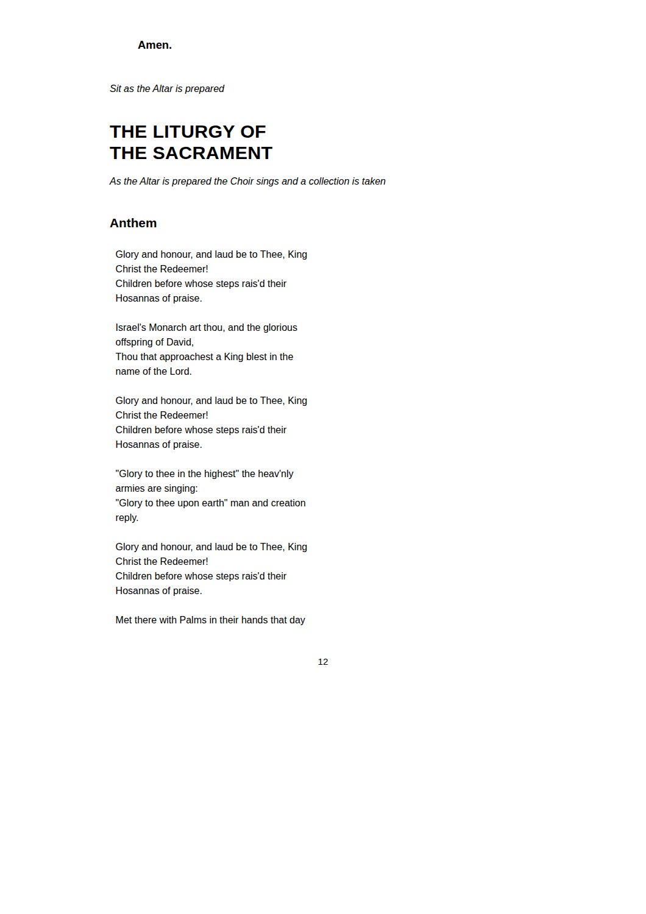Amen.
Sit as the Altar is prepared
THE LITURGY OF
THE SACRAMENT
As the Altar is prepared the Choir sings and a collection is taken
Anthem
Glory and honour, and laud be to Thee, King
Christ the Redeemer!
Children before whose steps rais'd their
Hosannas of praise.
Israel's Monarch art thou, and the glorious
offspring of David,
Thou that approachest a King blest in the
name of the Lord.
Glory and honour, and laud be to Thee, King
Christ the Redeemer!
Children before whose steps rais'd their
Hosannas of praise.
"Glory to thee in the highest" the heav'nly
armies are singing:
"Glory to thee upon earth" man and creation
reply.
Glory and honour, and laud be to Thee, King
Christ the Redeemer!
Children before whose steps rais'd their
Hosannas of praise.
Met there with Palms in their hands that day
12